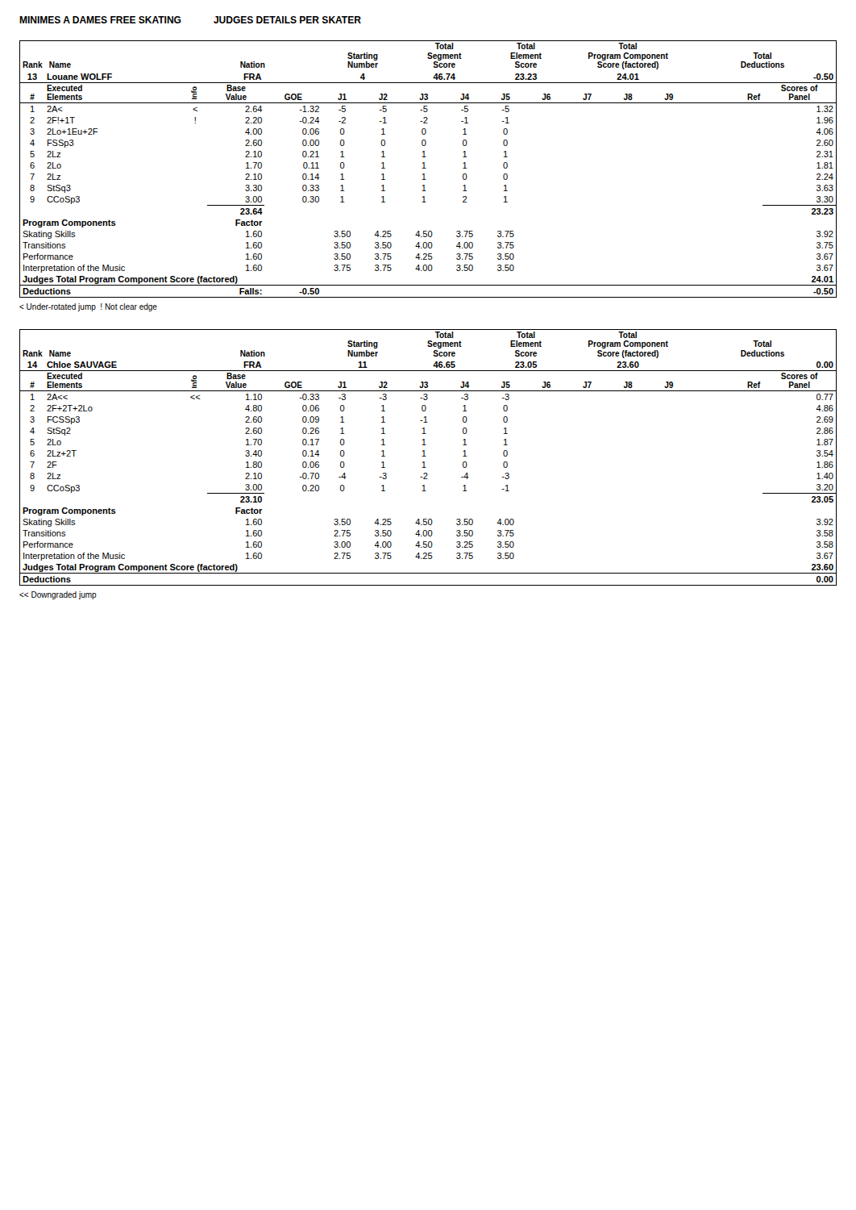MINIMES A DAMES FREE SKATING JUDGES DETAILS PER SKATER
| Rank Name | Nation | Starting Number | Total Segment Score | Total Element Score | Total Program Component Score (factored) | Total Deductions |
| --- | --- | --- | --- | --- | --- | --- |
| 13 | Louane WOLFF | FRA | 4 | 46.74 | 23.23 | 24.01 | -0.50 |
| # | Executed Elements | Info | Base Value | GOE | J1 | J2 | J3 | J4 | J5 | J6 | J7 | J8 | J9 | Ref | Scores of Panel |
| 1 | 2A< | < | 2.64 | -1.32 | -5 | -5 | -5 | -5 | -5 | | | | | | 1.32 |
| 2 | 2F!+1T | ! | 2.20 | -0.24 | -2 | -1 | -2 | -1 | -1 | | | | | | 1.96 |
| 3 | 2Lo+1Eu+2F | | 4.00 | 0.06 | 0 | 1 | 0 | 1 | 0 | | | | | | 4.06 |
| 4 | FSSp3 | | 2.60 | 0.00 | 0 | 0 | 0 | 0 | 0 | | | | | | 2.60 |
| 5 | 2Lz | | 2.10 | 0.21 | 1 | 1 | 1 | 1 | 1 | | | | | | 2.31 |
| 6 | 2Lo | | 1.70 | 0.11 | 0 | 1 | 1 | 1 | 0 | | | | | | 1.81 |
| 7 | 2Lz | | 2.10 | 0.14 | 1 | 1 | 1 | 0 | 0 | | | | | | 2.24 |
| 8 | StSq3 | | 3.30 | 0.33 | 1 | 1 | 1 | 1 | 1 | | | | | | 3.63 |
| 9 | CCoSp3 | | 3.00 | 0.30 | 1 | 1 | 1 | 2 | 1 | | | | | | 3.30 |
| | | | 23.64 | | | | | | | | | | | | 23.23 |
| Program Components | Factor | | | | | | | | | | | | |
| Skating Skills | 1.60 | | 3.50 | 4.25 | 4.50 | 3.75 | 3.75 | | | | | | 3.92 |
| Transitions | 1.60 | | 3.50 | 3.50 | 4.00 | 4.00 | 3.75 | | | | | | 3.75 |
| Performance | 1.60 | | 3.50 | 3.75 | 4.25 | 3.75 | 3.50 | | | | | | 3.67 |
| Interpretation of the Music | 1.60 | | 3.75 | 3.75 | 4.00 | 3.50 | 3.50 | | | | | | 3.67 |
| Judges Total Program Component Score (factored) | | | | | | | | | | | | 24.01 |
| Deductions | Falls: | -0.50 | | | | | | | | | | | -0.50 |
< Under-rotated jump ! Not clear edge
| Rank Name | Nation | Starting Number | Total Segment Score | Total Element Score | Total Program Component Score (factored) | Total Deductions |
| --- | --- | --- | --- | --- | --- | --- |
| 14 | Chloe SAUVAGE | FRA | 11 | 46.65 | 23.05 | 23.60 | 0.00 |
| # | Executed Elements | Info | Base Value | GOE | J1 | J2 | J3 | J4 | J5 | J6 | J7 | J8 | J9 | Ref | Scores of Panel |
| 1 | 2A<< | << | 1.10 | -0.33 | -3 | -3 | -3 | -3 | -3 | | | | | | 0.77 |
| 2 | 2F+2T+2Lo | | 4.80 | 0.06 | 0 | 1 | 0 | 1 | 0 | | | | | | 4.86 |
| 3 | FCSSp3 | | 2.60 | 0.09 | 1 | 1 | -1 | 0 | 0 | | | | | | 2.69 |
| 4 | StSq2 | | 2.60 | 0.26 | 1 | 1 | 1 | 0 | 1 | | | | | | 2.86 |
| 5 | 2Lo | | 1.70 | 0.17 | 0 | 1 | 1 | 1 | 1 | | | | | | 1.87 |
| 6 | 2Lz+2T | | 3.40 | 0.14 | 0 | 1 | 1 | 1 | 0 | | | | | | 3.54 |
| 7 | 2F | | 1.80 | 0.06 | 0 | 1 | 1 | 0 | 0 | | | | | | 1.86 |
| 8 | 2Lz | | 2.10 | -0.70 | -4 | -3 | -2 | -4 | -3 | | | | | | 1.40 |
| 9 | CCoSp3 | | 3.00 | 0.20 | 0 | 1 | 1 | 1 | -1 | | | | | | 3.20 |
| | | | 23.10 | | | | | | | | | | | | 23.05 |
| Program Components | Factor | | | | | | | | | | | | |
| Skating Skills | 1.60 | | 3.50 | 4.25 | 4.50 | 3.50 | 4.00 | | | | | | 3.92 |
| Transitions | 1.60 | | 2.75 | 3.50 | 4.00 | 3.50 | 3.75 | | | | | | 3.58 |
| Performance | 1.60 | | 3.00 | 4.00 | 4.50 | 3.25 | 3.50 | | | | | | 3.58 |
| Interpretation of the Music | 1.60 | | 2.75 | 3.75 | 4.25 | 3.75 | 3.50 | | | | | | 3.67 |
| Judges Total Program Component Score (factored) | | | | | | | | | | | | 23.60 |
| Deductions | | | | | | | | | | | | | 0.00 |
<< Downgraded jump